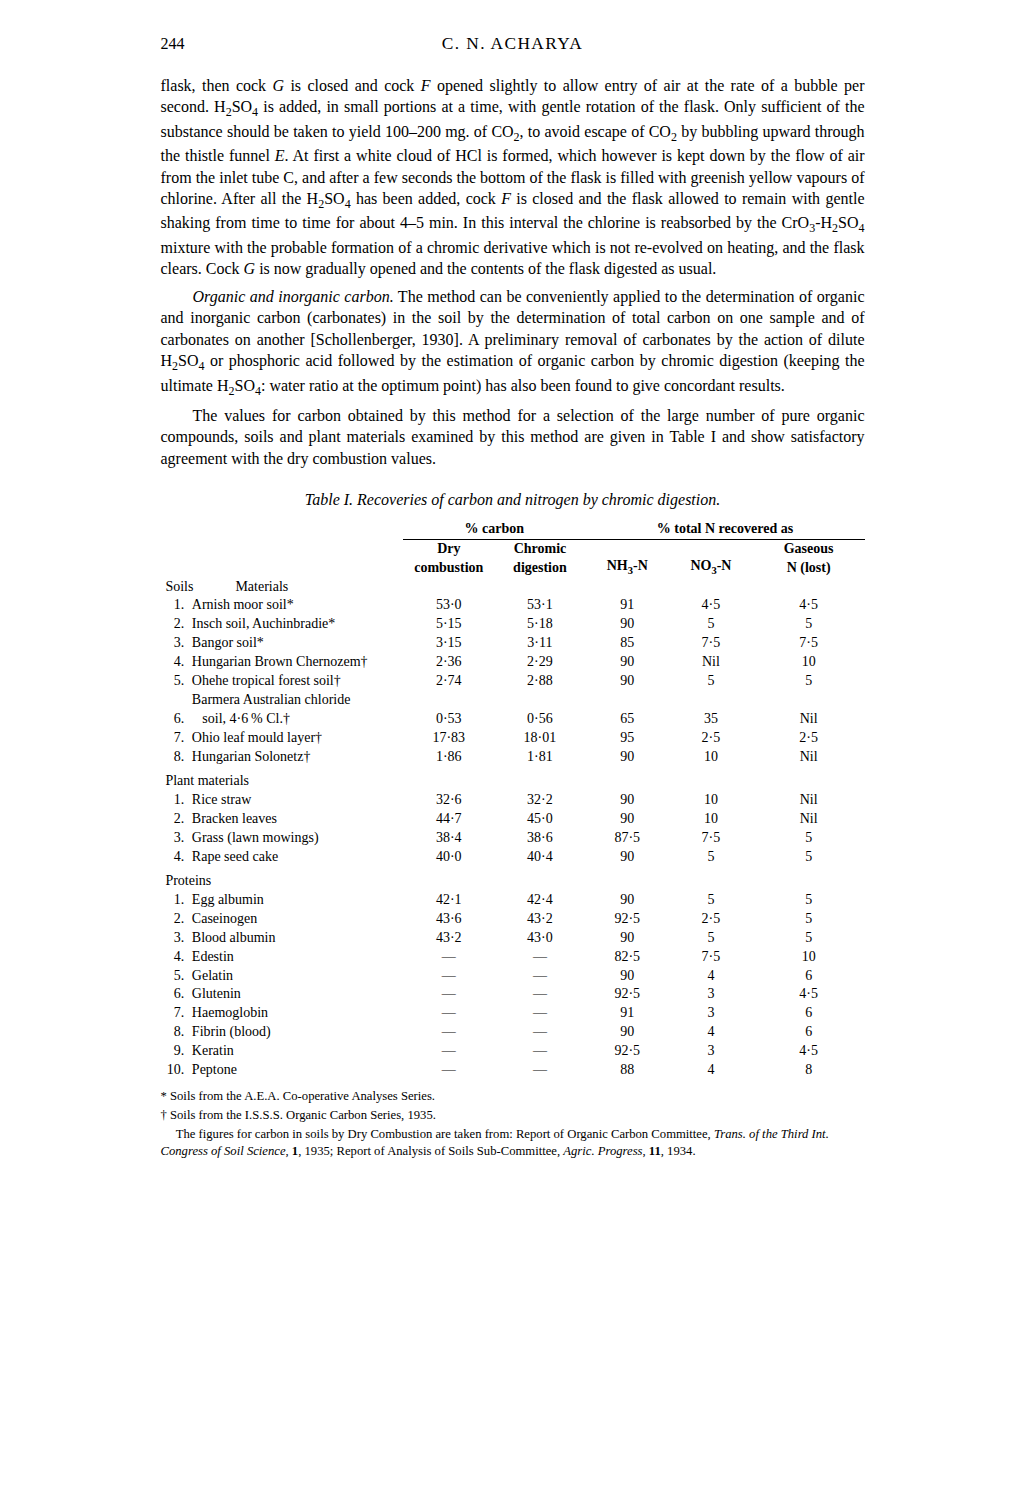244 C. N. ACHARYA 244
flask, then cock G is closed and cock F opened slightly to allow entry of air at the rate of a bubble per second. H2SO4 is added, in small portions at a time, with gentle rotation of the flask. Only sufficient of the substance should be taken to yield 100–200 mg. of CO2, to avoid escape of CO2 by bubbling upward through the thistle funnel E. At first a white cloud of HCl is formed, which however is kept down by the flow of air from the inlet tube C, and after a few seconds the bottom of the flask is filled with greenish yellow vapours of chlorine. After all the H2SO4 has been added, cock F is closed and the flask allowed to remain with gentle shaking from time to time for about 4–5 min. In this interval the chlorine is reabsorbed by the CrO3-H2SO4 mixture with the probable formation of a chromic derivative which is not re-evolved on heating, and the flask clears. Cock G is now gradually opened and the contents of the flask digested as usual.
Organic and inorganic carbon. The method can be conveniently applied to the determination of organic and inorganic carbon (carbonates) in the soil by the determination of total carbon on one sample and of carbonates on another [Schollenberger, 1930]. A preliminary removal of carbonates by the action of dilute H2SO4 or phosphoric acid followed by the estimation of organic carbon by chromic digestion (keeping the ultimate H2SO4: water ratio at the optimum point) has also been found to give concordant results.
The values for carbon obtained by this method for a selection of the large number of pure organic compounds, soils and plant materials examined by this method are given in Table I and show satisfactory agreement with the dry combustion values.
Table I. Recoveries of carbon and nitrogen by chromic digestion.
| | % carbon | % total N recovered as |
| --- | --- | --- |
| | Dry combustion | Chromic digestion | NH 3 -N | NO 3 -N | Gaseous N (lost) |
| Soils Materials | |
| 1. | Arnish moor soil* | 53·0 | 53·1 | 91 | 4·5 | 4·5 |
| 2. | Insch soil, Auchinbradie* | 5·15 | 5·18 | 90 | 5 | 5 |
| 3. | Bangor soil* | 3·15 | 3·11 | 85 | 7·5 | 7·5 |
| 4. | Hungarian Brown Chernozem† | 2·36 | 2·29 | 90 | Nil | 10 |
| 5. | Ohehe tropical forest soil† | 2·74 | 2·88 | 90 | 5 | 5 |
| 6. | Barmera Australian chloride soil, 4·6 % Cl.† | 0·53 | 0·56 | 65 | 35 | Nil |
| 7. | Ohio leaf mould layer† | 17·83 | 18·01 | 95 | 2·5 | 2·5 |
| 8. | Hungarian Solonetz† | 1·86 | 1·81 | 90 | 10 | Nil |
| Plant materials |
| 1. | Rice straw | 32·6 | 32·2 | 90 | 10 | Nil |
| 2. | Bracken leaves | 44·7 | 45·0 | 90 | 10 | Nil |
| 3. | Grass (lawn mowings) | 38·4 | 38·6 | 87·5 | 7·5 | 5 |
| 4. | Rape seed cake | 40·0 | 40·4 | 90 | 5 | 5 |
| Proteins |
| 1. | Egg albumin | 42·1 | 42·4 | 90 | 5 | 5 |
| 2. | Caseinogen | 43·6 | 43·2 | 92·5 | 2·5 | 5 |
| 3. | Blood albumin | 43·2 | 43·0 | 90 | 5 | 5 |
| 4. | Edestin | — | — | 82·5 | 7·5 | 10 |
| 5. | Gelatin | — | — | 90 | 4 | 6 |
| 6. | Glutenin | — | — | 92·5 | 3 | 4·5 |
| 7. | Haemoglobin | — | — | 91 | 3 | 6 |
| 8. | Fibrin (blood) | — | — | 90 | 4 | 6 |
| 9. | Keratin | — | — | 92·5 | 3 | 4·5 |
| 10. | Peptone | — | — | 88 | 4 | 8 |
* Soils from the A.E.A. Co-operative Analyses Series.
† Soils from the I.S.S.S. Organic Carbon Series, 1935.
The figures for carbon in soils by Dry Combustion are taken from: Report of Organic Carbon Committee, Trans. of the Third Int. Congress of Soil Science, 1, 1935; Report of Analysis of Soils Sub-Committee, Agric. Progress, 11, 1934.